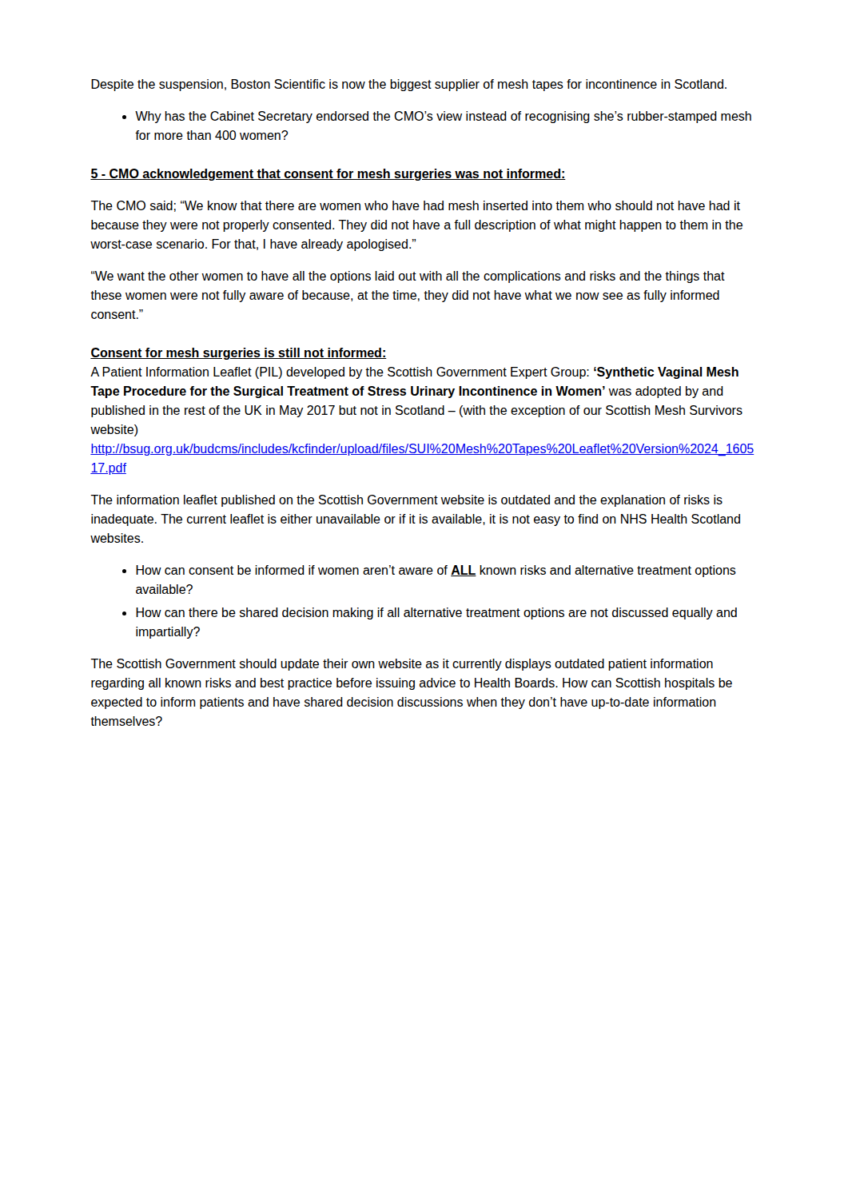Despite the suspension, Boston Scientific is now the biggest supplier of mesh tapes for incontinence in Scotland.
Why has the Cabinet Secretary endorsed the CMO’s view instead of recognising she’s rubber-stamped mesh for more than 400 women?
5 - CMO acknowledgement that consent for mesh surgeries was not informed:
The CMO said; “We know that there are women who have had mesh inserted into them who should not have had it because they were not properly consented. They did not have a full description of what might happen to them in the worst-case scenario. For that, I have already apologised.”
“We want the other women to have all the options laid out with all the complications and risks and the things that these women were not fully aware of because, at the time, they did not have what we now see as fully informed consent.”
Consent for mesh surgeries is still not informed:
A Patient Information Leaflet (PIL) developed by the Scottish Government Expert Group: ‘Synthetic Vaginal Mesh Tape Procedure for the Surgical Treatment of Stress Urinary Incontinence in Women’ was adopted by and published in the rest of the UK in May 2017 but not in Scotland – (with the exception of our Scottish Mesh Survivors website)
http://bsug.org.uk/budcms/includes/kcfinder/upload/files/SUI%20Mesh%20Tapes%20Leaflet%20Version%2024_160517.pdf
The information leaflet published on the Scottish Government website is outdated and the explanation of risks is inadequate. The current leaflet is either unavailable or if it is available, it is not easy to find on NHS Health Scotland websites.
How can consent be informed if women aren’t aware of ALL known risks and alternative treatment options available?
How can there be shared decision making if all alternative treatment options are not discussed equally and impartially?
The Scottish Government should update their own website as it currently displays outdated patient information regarding all known risks and best practice before issuing advice to Health Boards. How can Scottish hospitals be expected to inform patients and have shared decision discussions when they don’t have up-to-date information themselves?